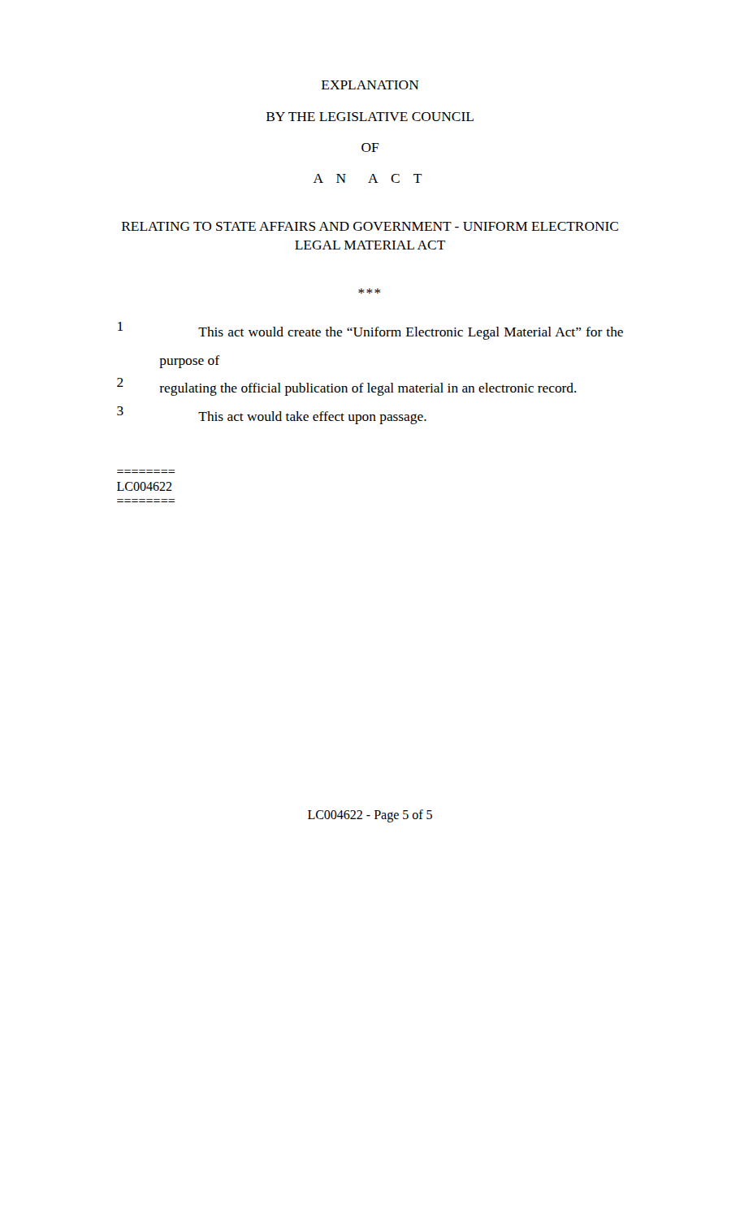EXPLANATION
BY THE LEGISLATIVE COUNCIL
OF
A N A C T
RELATING TO STATE AFFAIRS AND GOVERNMENT - UNIFORM ELECTRONIC
LEGAL MATERIAL ACT
***
| 1 | This act would create the “Uniform Electronic Legal Material Act” for the purpose of |
| 2 | regulating the official publication of legal material in an electronic record. |
| 3 | This act would take effect upon passage. |
========
LC004622
========
LC004622 - Page 5 of 5